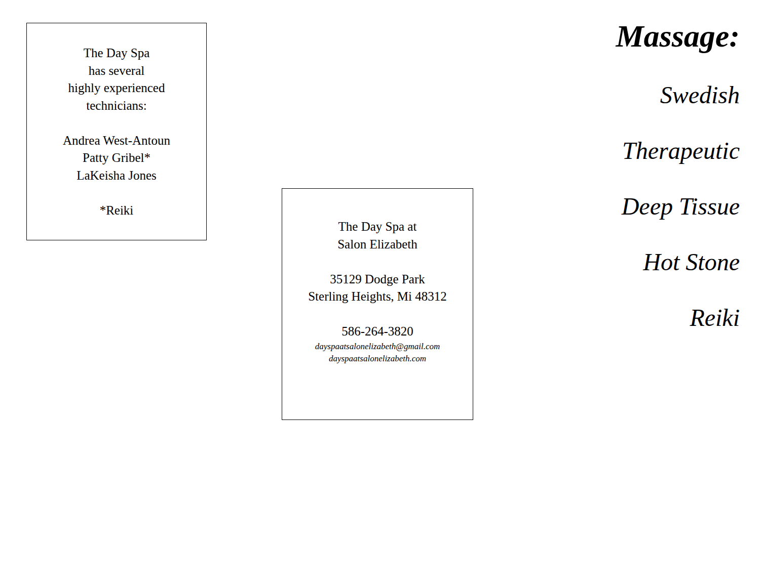The Day Spa
has several
highly experienced
technicians:
Andrea West-Antoun
Patty Gribel*
LaKeisha Jones
*Reiki
The Day Spa at
Salon Elizabeth
35129 Dodge Park
Sterling Heights, Mi 48312
586-264-3820
dayspaatsalonelizabeth@gmail.com
dayspaatsalonelizabeth.com
Massage:
Swedish
Therapeutic
Deep Tissue
Hot Stone
Reiki